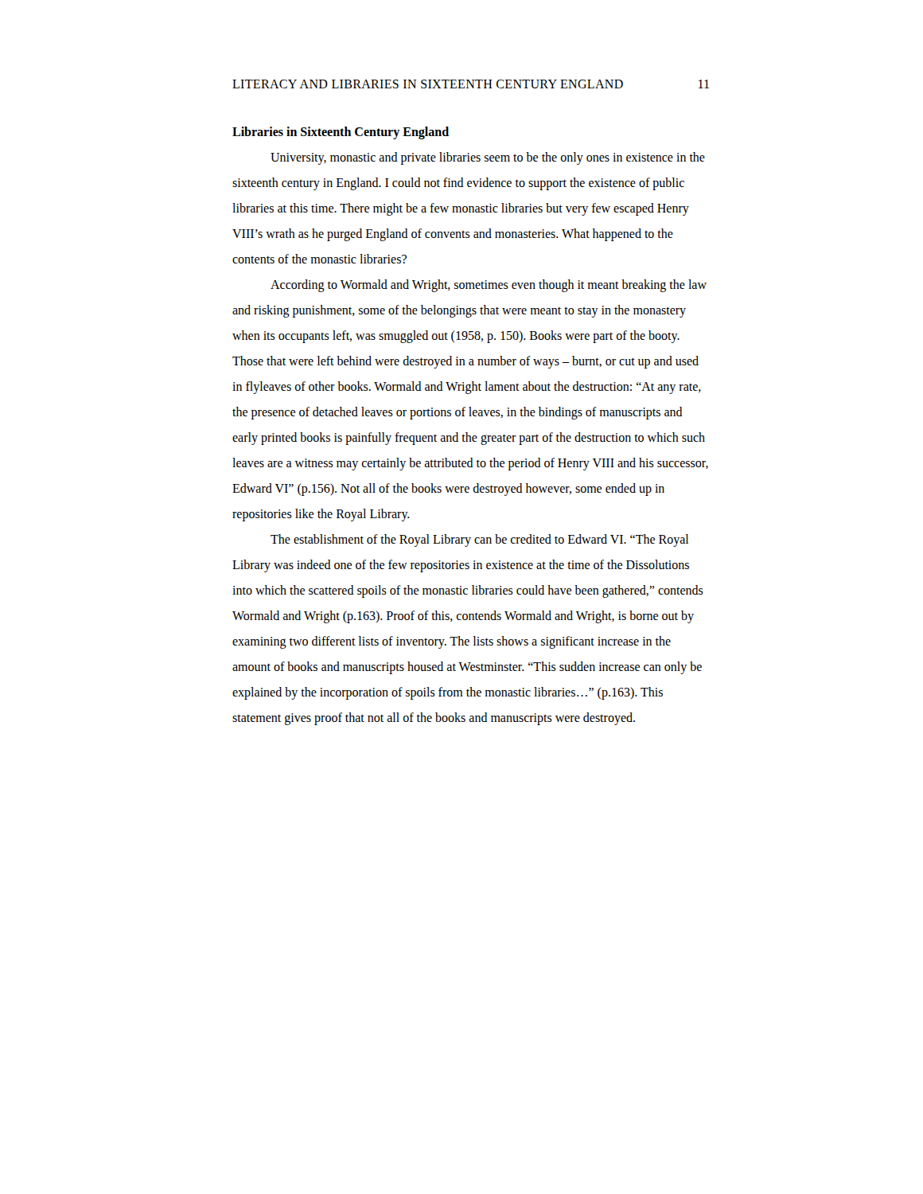Literacy and Libraries in Sixteenth Century England 11
Libraries in Sixteenth Century England
University, monastic and private libraries seem to be the only ones in existence in the sixteenth century in England. I could not find evidence to support the existence of public libraries at this time. There might be a few monastic libraries but very few escaped Henry VIII’s wrath as he purged England of convents and monasteries. What happened to the contents of the monastic libraries?
According to Wormald and Wright, sometimes even though it meant breaking the law and risking punishment, some of the belongings that were meant to stay in the monastery when its occupants left, was smuggled out (1958, p. 150). Books were part of the booty. Those that were left behind were destroyed in a number of ways – burnt, or cut up and used in flyleaves of other books. Wormald and Wright lament about the destruction: “At any rate, the presence of detached leaves or portions of leaves, in the bindings of manuscripts and early printed books is painfully frequent and the greater part of the destruction to which such leaves are a witness may certainly be attributed to the period of Henry VIII and his successor, Edward VI” (p.156). Not all of the books were destroyed however, some ended up in repositories like the Royal Library.
The establishment of the Royal Library can be credited to Edward VI. “The Royal Library was indeed one of the few repositories in existence at the time of the Dissolutions into which the scattered spoils of the monastic libraries could have been gathered,” contends Wormald and Wright (p.163). Proof of this, contends Wormald and Wright, is borne out by examining two different lists of inventory. The lists shows a significant increase in the amount of books and manuscripts housed at Westminster. “This sudden increase can only be explained by the incorporation of spoils from the monastic libraries…” (p.163). This statement gives proof that not all of the books and manuscripts were destroyed.